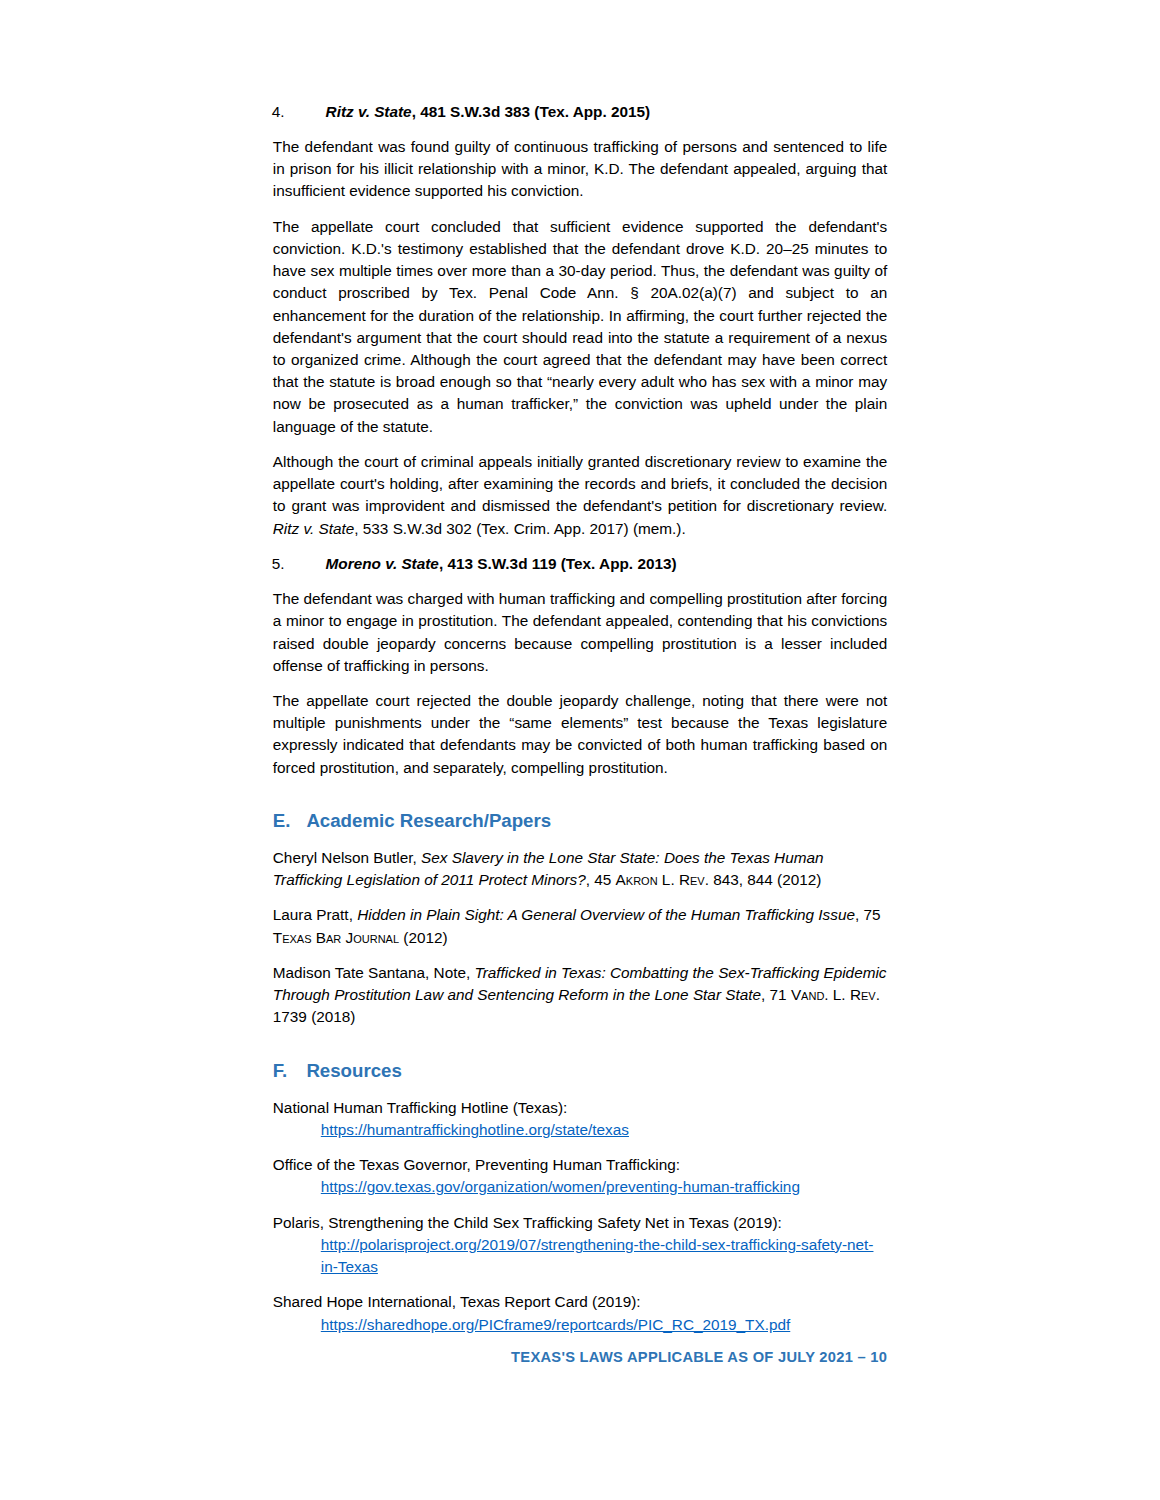4. Ritz v. State, 481 S.W.3d 383 (Tex. App. 2015)
The defendant was found guilty of continuous trafficking of persons and sentenced to life in prison for his illicit relationship with a minor, K.D. The defendant appealed, arguing that insufficient evidence supported his conviction.
The appellate court concluded that sufficient evidence supported the defendant's conviction. K.D.'s testimony established that the defendant drove K.D. 20–25 minutes to have sex multiple times over more than a 30-day period. Thus, the defendant was guilty of conduct proscribed by Tex. Penal Code Ann. § 20A.02(a)(7) and subject to an enhancement for the duration of the relationship. In affirming, the court further rejected the defendant's argument that the court should read into the statute a requirement of a nexus to organized crime. Although the court agreed that the defendant may have been correct that the statute is broad enough so that “nearly every adult who has sex with a minor may now be prosecuted as a human trafficker,” the conviction was upheld under the plain language of the statute.
Although the court of criminal appeals initially granted discretionary review to examine the appellate court's holding, after examining the records and briefs, it concluded the decision to grant was improvident and dismissed the defendant's petition for discretionary review. Ritz v. State, 533 S.W.3d 302 (Tex. Crim. App. 2017) (mem.).
5. Moreno v. State, 413 S.W.3d 119 (Tex. App. 2013)
The defendant was charged with human trafficking and compelling prostitution after forcing a minor to engage in prostitution. The defendant appealed, contending that his convictions raised double jeopardy concerns because compelling prostitution is a lesser included offense of trafficking in persons.
The appellate court rejected the double jeopardy challenge, noting that there were not multiple punishments under the “same elements” test because the Texas legislature expressly indicated that defendants may be convicted of both human trafficking based on forced prostitution, and separately, compelling prostitution.
E. Academic Research/Papers
Cheryl Nelson Butler, Sex Slavery in the Lone Star State: Does the Texas Human Trafficking Legislation of 2011 Protect Minors?, 45 Akron L. Rev. 843, 844 (2012)
Laura Pratt, Hidden in Plain Sight: A General Overview of the Human Trafficking Issue, 75 Texas Bar Journal (2012)
Madison Tate Santana, Note, Trafficked in Texas: Combatting the Sex-Trafficking Epidemic Through Prostitution Law and Sentencing Reform in the Lone Star State, 71 Vand. L. Rev. 1739 (2018)
F. Resources
National Human Trafficking Hotline (Texas): https://humantraffickinghotline.org/state/texas
Office of the Texas Governor, Preventing Human Trafficking: https://gov.texas.gov/organization/women/preventing-human-trafficking
Polaris, Strengthening the Child Sex Trafficking Safety Net in Texas (2019): http://polarisproject.org/2019/07/strengthening-the-child-sex-trafficking-safety-net-in-Texas
Shared Hope International, Texas Report Card (2019): https://sharedhope.org/PICframe9/reportcards/PIC_RC_2019_TX.pdf
TEXAS'S LAWS APPLICABLE AS OF JULY 2021 – 10